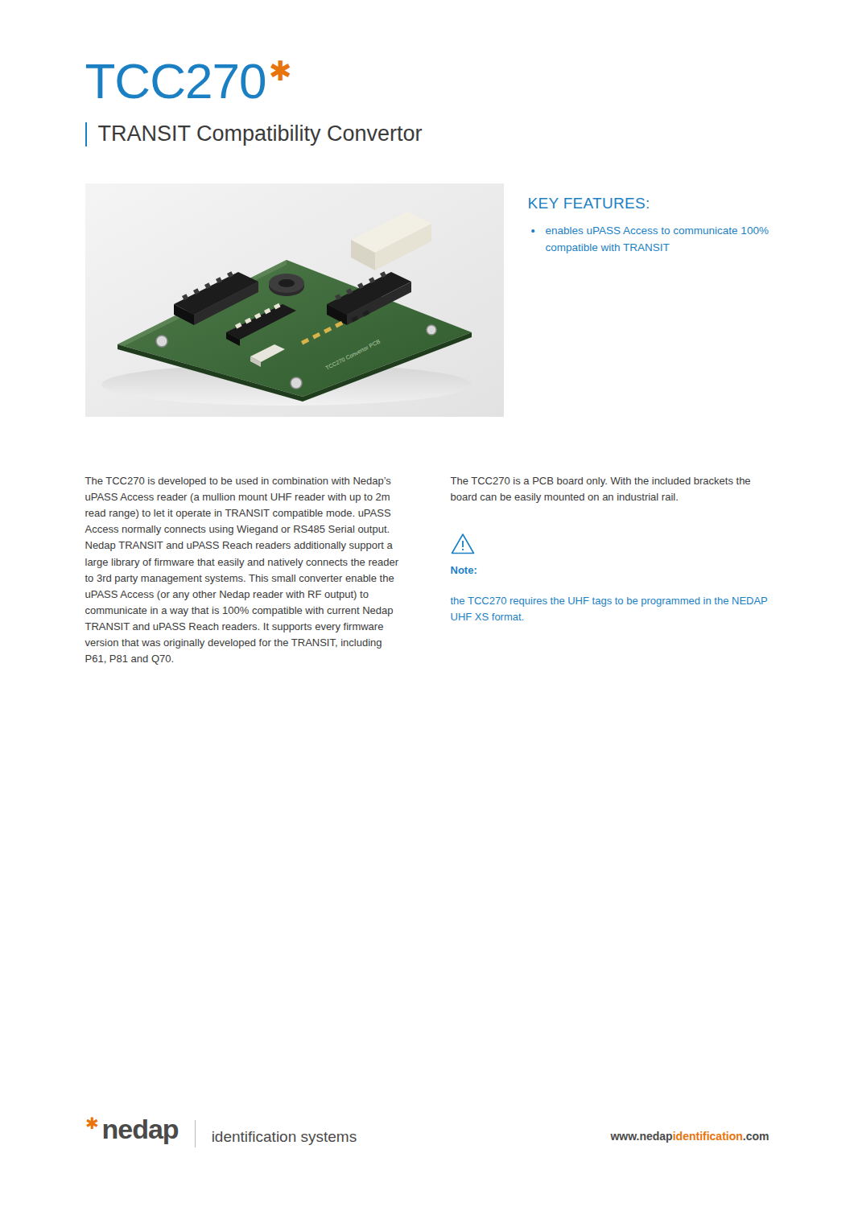TCC270✱
TRANSIT Compatibility Convertor
TCC270 Convertor PCB
KEY FEATURES:
enables uPASS Access to communicate 100% compatible with TRANSIT
The TCC270 is developed to be used in combination with Nedap’s uPASS Access reader (a mullion mount UHF reader with up to 2m read range) to let it operate in TRANSIT compatible mode. uPASS Access normally connects using Wiegand or RS485 Serial output. Nedap TRANSIT and uPASS Reach readers additionally support a large library of firmware that easily and natively connects the reader to 3rd party management systems. This small converter enable the uPASS Access (or any other Nedap reader with RF output) to communicate in a way that is 100% compatible with current Nedap TRANSIT and uPASS Reach readers. It supports every firmware version that was originally developed for the TRANSIT, including P61, P81 and Q70.
The TCC270 is a PCB board only. With the included brackets the board can be easily mounted on an industrial rail.
Note:
the TCC270 requires the UHF tags to be programmed in the NEDAP UHF XS format.
✱ nedap
identification systems
www.nedap identification.com